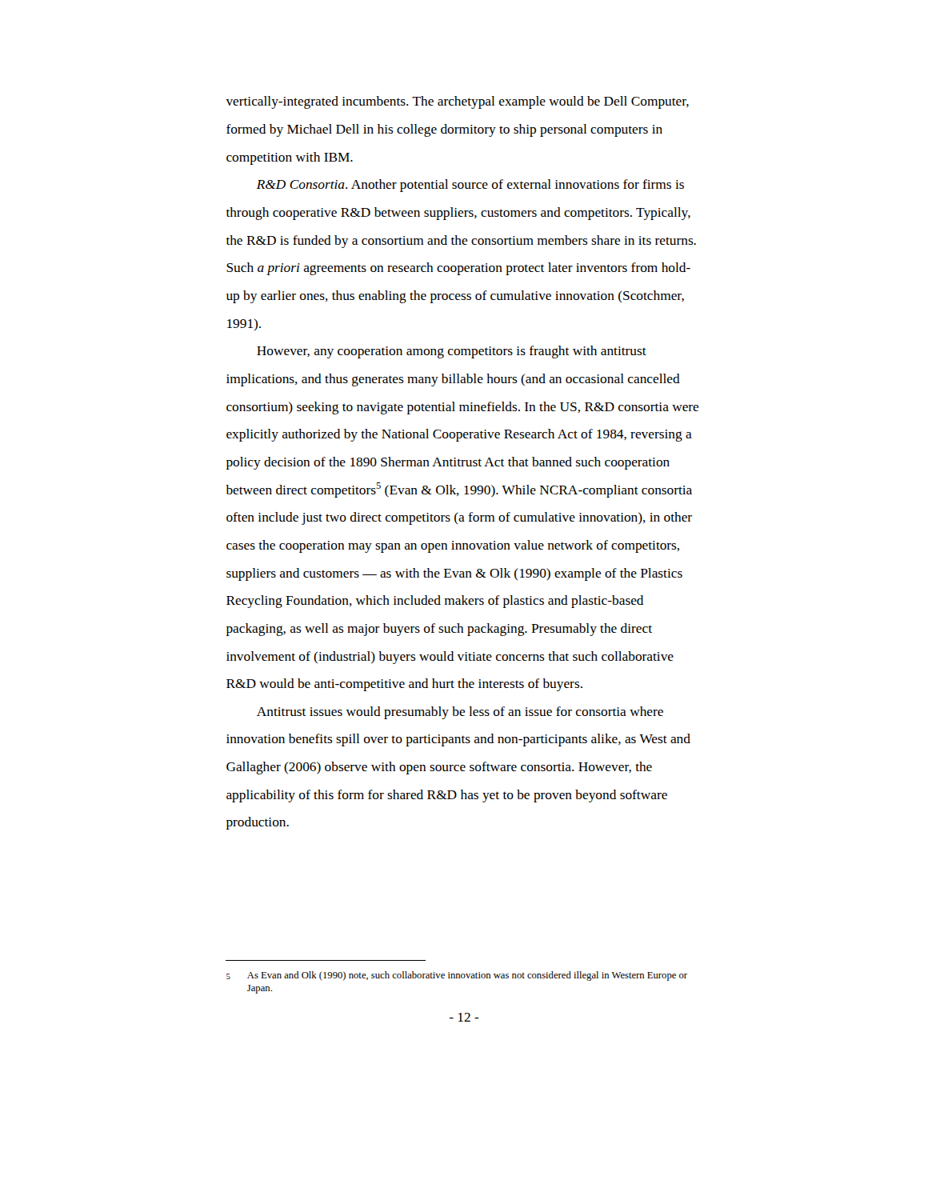vertically-integrated incumbents. The archetypal example would be Dell Computer, formed by Michael Dell in his college dormitory to ship personal computers in competition with IBM.
R&D Consortia. Another potential source of external innovations for firms is through cooperative R&D between suppliers, customers and competitors. Typically, the R&D is funded by a consortium and the consortium members share in its returns. Such a priori agreements on research cooperation protect later inventors from hold-up by earlier ones, thus enabling the process of cumulative innovation (Scotchmer, 1991).
However, any cooperation among competitors is fraught with antitrust implications, and thus generates many billable hours (and an occasional cancelled consortium) seeking to navigate potential minefields. In the US, R&D consortia were explicitly authorized by the National Cooperative Research Act of 1984, reversing a policy decision of the 1890 Sherman Antitrust Act that banned such cooperation between direct competitors5 (Evan & Olk, 1990). While NCRA-compliant consortia often include just two direct competitors (a form of cumulative innovation), in other cases the cooperation may span an open innovation value network of competitors, suppliers and customers — as with the Evan & Olk (1990) example of the Plastics Recycling Foundation, which included makers of plastics and plastic-based packaging, as well as major buyers of such packaging. Presumably the direct involvement of (industrial) buyers would vitiate concerns that such collaborative R&D would be anti-competitive and hurt the interests of buyers.
Antitrust issues would presumably be less of an issue for consortia where innovation benefits spill over to participants and non-participants alike, as West and Gallagher (2006) observe with open source software consortia. However, the applicability of this form for shared R&D has yet to be proven beyond software production.
5
As Evan and Olk (1990) note, such collaborative innovation was not considered illegal in Western Europe or Japan.
- 12 -